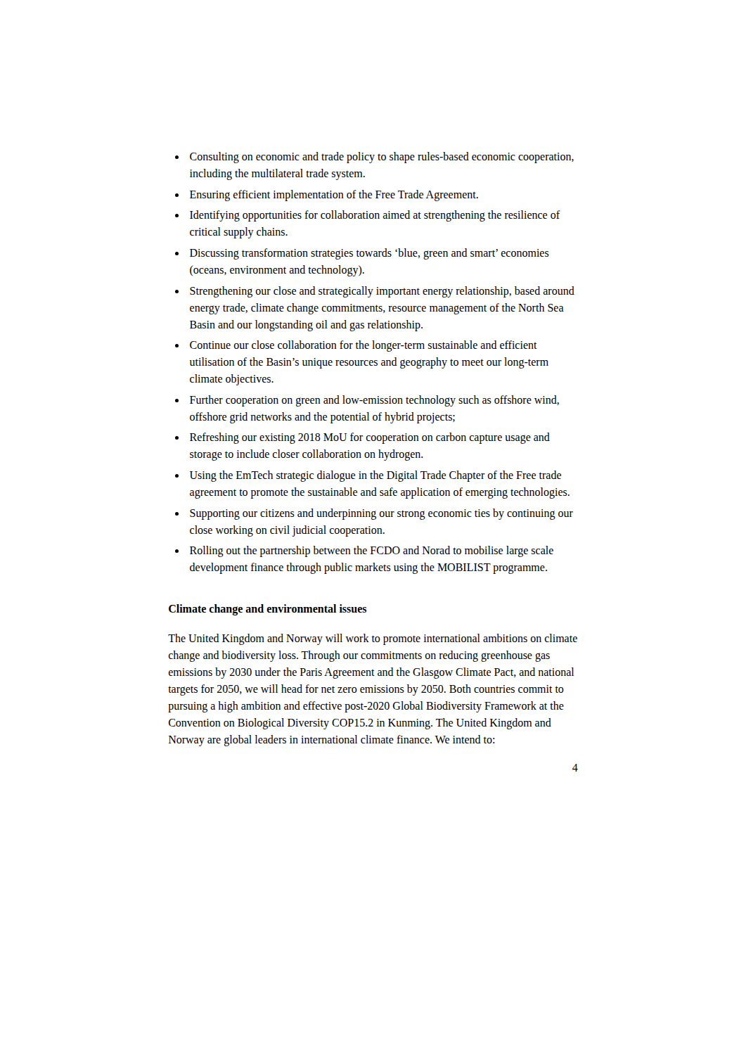Consulting on economic and trade policy to shape rules-based economic cooperation, including the multilateral trade system.
Ensuring efficient implementation of the Free Trade Agreement.
Identifying opportunities for collaboration aimed at strengthening the resilience of critical supply chains.
Discussing transformation strategies towards ‘blue, green and smart’ economies (oceans, environment and technology).
Strengthening our close and strategically important energy relationship, based around energy trade, climate change commitments, resource management of the North Sea Basin and our longstanding oil and gas relationship.
Continue our close collaboration for the longer-term sustainable and efficient utilisation of the Basin’s unique resources and geography to meet our long-term climate objectives.
Further cooperation on green and low-emission technology such as offshore wind, offshore grid networks and the potential of hybrid projects;
Refreshing our existing 2018 MoU for cooperation on carbon capture usage and storage to include closer collaboration on hydrogen.
Using the EmTech strategic dialogue in the Digital Trade Chapter of the Free trade agreement to promote the sustainable and safe application of emerging technologies.
Supporting our citizens and underpinning our strong economic ties by continuing our close working on civil judicial cooperation.
Rolling out the partnership between the FCDO and Norad to mobilise large scale development finance through public markets using the MOBILIST programme.
Climate change and environmental issues
The United Kingdom and Norway will work to promote international ambitions on climate change and biodiversity loss. Through our commitments on reducing greenhouse gas emissions by 2030 under the Paris Agreement and the Glasgow Climate Pact, and national targets for 2050, we will head for net zero emissions by 2050. Both countries commit to pursuing a high ambition and effective post-2020 Global Biodiversity Framework at the Convention on Biological Diversity COP15.2 in Kunming. The United Kingdom and Norway are global leaders in international climate finance. We intend to:
4